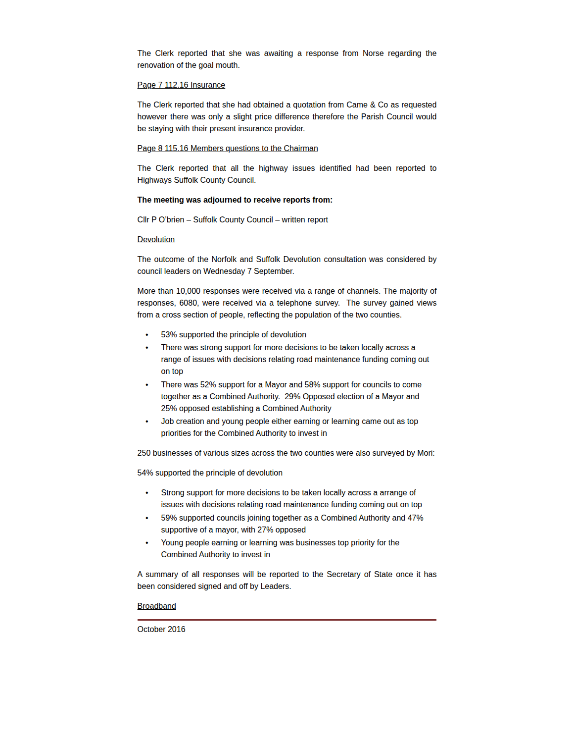The Clerk reported that she was awaiting a response from Norse regarding the renovation of the goal mouth.
Page 7 112.16 Insurance
The Clerk reported that she had obtained a quotation from Came & Co as requested however there was only a slight price difference therefore the Parish Council would be staying with their present insurance provider.
Page 8 115.16 Members questions to the Chairman
The Clerk reported that all the highway issues identified had been reported to Highways Suffolk County Council.
The meeting was adjourned to receive reports from:
Cllr P O’brien – Suffolk County Council – written report
Devolution
The outcome of the Norfolk and Suffolk Devolution consultation was considered by council leaders on Wednesday 7 September.
More than 10,000 responses were received via a range of channels. The majority of responses, 6080, were received via a telephone survey. The survey gained views from a cross section of people, reflecting the population of the two counties.
53% supported the principle of devolution
There was strong support for more decisions to be taken locally across a range of issues with decisions relating road maintenance funding coming out on top
There was 52% support for a Mayor and 58% support for councils to come together as a Combined Authority. 29% Opposed election of a Mayor and 25% opposed establishing a Combined Authority
Job creation and young people either earning or learning came out as top priorities for the Combined Authority to invest in
250 businesses of various sizes across the two counties were also surveyed by Mori:
54% supported the principle of devolution
Strong support for more decisions to be taken locally across a arrange of issues with decisions relating road maintenance funding coming out on top
59% supported councils joining together as a Combined Authority and 47% supportive of a mayor, with 27% opposed
Young people earning or learning was businesses top priority for the Combined Authority to invest in
A summary of all responses will be reported to the Secretary of State once it has been considered signed and off by Leaders.
Broadband
October 2016